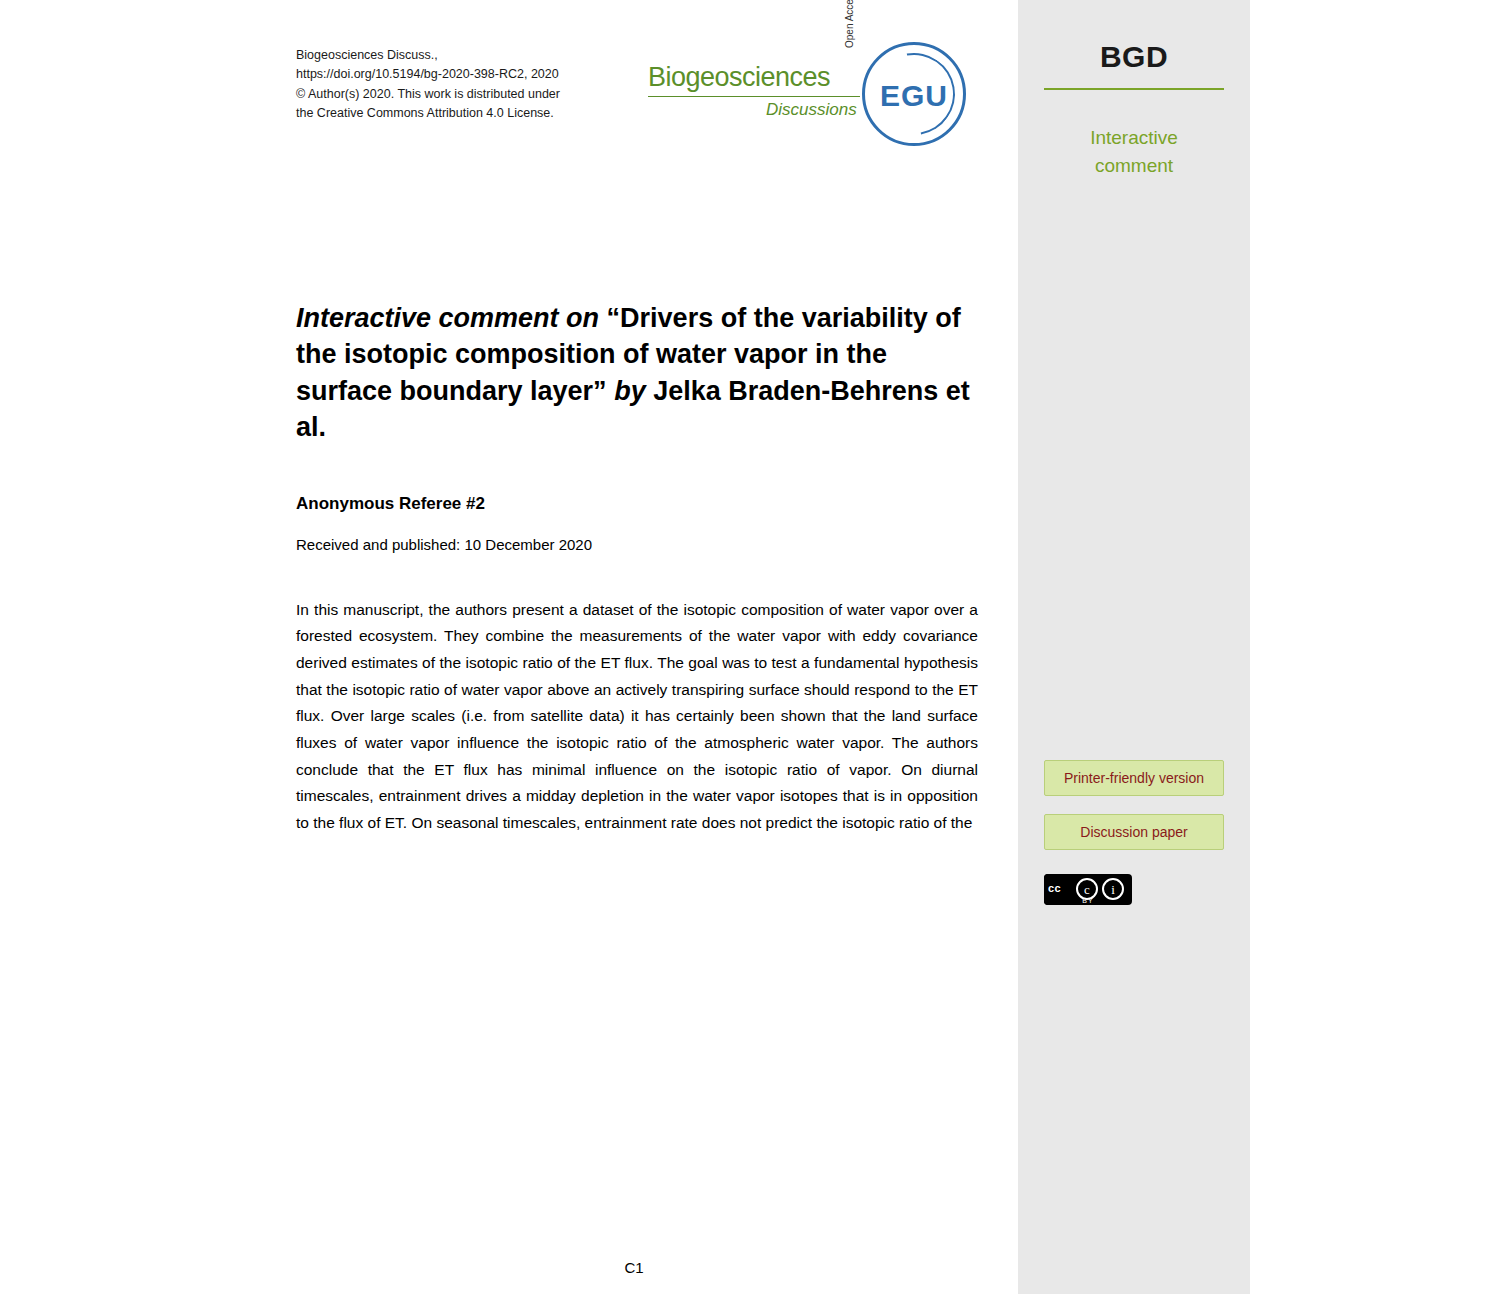BGD
Interactive
comment
Printer-friendly version Discussion paper
cc
c
i
BY
Biogeosciences Discuss.,
https://doi.org/10.5194/bg-2020-398-RC2, 2020
© Author(s) 2020. This work is distributed under
the Creative Commons Attribution 4.0 License.
Biogeosciences
Discussions
Open Access
EGU
Interactive comment on “Drivers of the variability of the isotopic composition of water vapor in the surface boundary layer” by Jelka Braden-Behrens et al.
Anonymous Referee #2
Received and published: 10 December 2020
In this manuscript, the authors present a dataset of the isotopic composition of water vapor over a forested ecosystem. They combine the measurements of the water vapor with eddy covariance derived estimates of the isotopic ratio of the ET flux. The goal was to test a fundamental hypothesis that the isotopic ratio of water vapor above an actively transpiring surface should respond to the ET flux. Over large scales (i.e. from satellite data) it has certainly been shown that the land surface fluxes of water vapor influence the isotopic ratio of the atmospheric water vapor. The authors conclude that the ET flux has minimal influence on the isotopic ratio of vapor. On diurnal timescales, entrainment drives a midday depletion in the water vapor isotopes that is in opposition to the flux of ET. On seasonal timescales, entrainment rate does not predict the isotopic ratio of the
C1